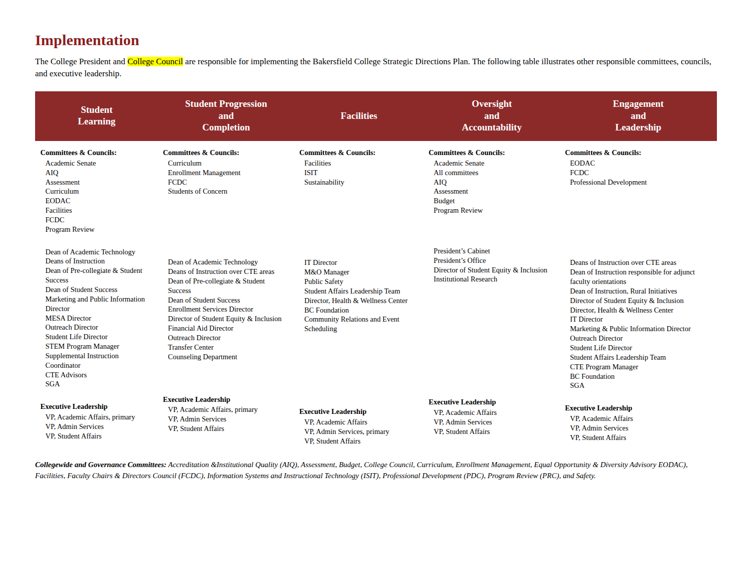Implementation
The College President and College Council are responsible for implementing the Bakersfield College Strategic Directions Plan. The following table illustrates other responsible committees, councils, and executive leadership.
| Student Learning | Student Progression and Completion | Facilities | Oversight and Accountability | Engagement and Leadership |
| --- | --- | --- | --- | --- |
| Committees & Councils: Academic Senate AIQ Assessment Curriculum EODAC Facilities FCDC Program Review Dean of Academic Technology Deans of Instruction Dean of Pre-collegiate & Student Success Dean of Student Success Marketing and Public Information Director MESA Director Outreach Director Student Life Director STEM Program Manager Supplemental Instruction Coordinator CTE Advisors SGA Executive Leadership VP, Academic Affairs, primary VP, Admin Services VP, Student Affairs | Committees & Councils: Curriculum Enrollment Management FCDC Students of Concern Dean of Academic Technology Deans of Instruction over CTE areas Dean of Pre-collegiate & Student Success Dean of Student Success Enrollment Services Director Director of Student Equity & Inclusion Financial Aid Director Outreach Director Transfer Center Counseling Department Executive Leadership VP, Academic Affairs, primary VP, Admin Services VP, Student Affairs | Committees & Councils: Facilities ISIT Sustainability IT Director M&O Manager Public Safety Student Affairs Leadership Team Director, Health & Wellness Center BC Foundation Community Relations and Event Scheduling Executive Leadership VP, Academic Affairs VP, Admin Services, primary VP, Student Affairs | Committees & Councils: Academic Senate All committees AIQ Assessment Budget Program Review President’s Cabinet President’s Office Director of Student Equity & Inclusion Institutional Research Executive Leadership VP, Academic Affairs VP, Admin Services VP, Student Affairs | Committees & Councils: EODAC FCDC Professional Development Deans of Instruction over CTE areas Dean of Instruction responsible for adjunct faculty orientations Dean of Instruction, Rural Initiatives Director of Student Equity & Inclusion Director, Health & Wellness Center IT Director Marketing & Public Information Director Outreach Director Student Life Director Student Affairs Leadership Team CTE Program Manager BC Foundation SGA Executive Leadership VP, Academic Affairs VP, Admin Services VP, Student Affairs |
Collegewide and Governance Committees: Accreditation &Institutional Quality (AIQ), Assessment, Budget, College Council, Curriculum, Enrollment Management, Equal Opportunity & Diversity Advisory EODAC), Facilities, Faculty Chairs & Directors Council (FCDC), Information Systems and Instructional Technology (ISIT), Professional Development (PDC), Program Review (PRC), and Safety.